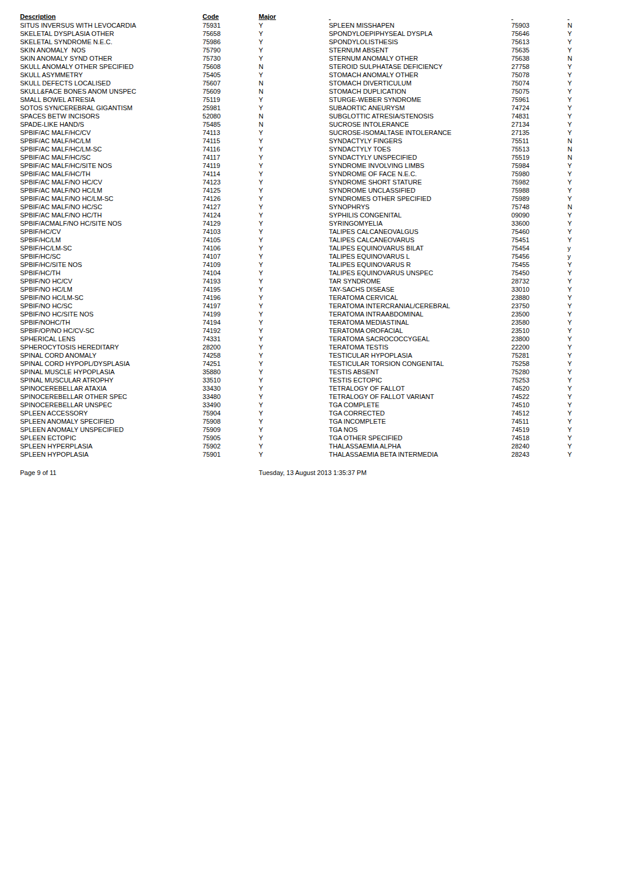| Description | Code | Major | | | | |
| --- | --- | --- | --- | --- | --- | --- |
| SITUS INVERSUS WITH LEVOCARDIA | 75931 | Y | | SPLEEN MISSHAPEN | 75903 | N |
| SKELETAL DYSPLASIA OTHER | 75658 | Y | | SPONDYLOEPIPHYSEAL DYSPLA | 75646 | Y |
| SKELETAL SYNDROME N.E.C. | 75986 | Y | | SPONDYLOLISTHESIS | 75613 | Y |
| SKIN ANOMALY NOS | 75790 | Y | | STERNUM ABSENT | 75635 | Y |
| SKIN ANOMALY SYND OTHER | 75730 | Y | | STERNUM ANOMALY OTHER | 75638 | N |
| SKULL ANOMALY OTHER SPECIFIED | 75608 | N | | STEROID SULPHATASE DEFICIENCY | 27758 | Y |
| SKULL ASYMMETRY | 75405 | Y | | STOMACH ANOMALY OTHER | 75078 | Y |
| SKULL DEFECTS LOCALISED | 75607 | N | | STOMACH DIVERTICULUM | 75074 | Y |
| SKULL&FACE BONES ANOM UNSPEC | 75609 | N | | STOMACH DUPLICATION | 75075 | Y |
| SMALL BOWEL ATRESIA | 75119 | Y | | STURGE-WEBER SYNDROME | 75961 | Y |
| SOTOS SYN/CEREBRAL GIGANTISM | 25981 | Y | | SUBAORTIC ANEURYSM | 74724 | Y |
| SPACES BETW INCISORS | 52080 | N | | SUBGLOTTIC ATRESIA/STENOSIS | 74831 | Y |
| SPADE-LIKE HAND/S | 75485 | N | | SUCROSE INTOLERANCE | 27134 | Y |
| SPBIF/AC MALF/HC/CV | 74113 | Y | | SUCROSE-ISOMALTASE INTOLERANCE | 27135 | Y |
| SPBIF/AC MALF/HC/LM | 74115 | Y | | SYNDACTYLY FINGERS | 75511 | N |
| SPBIF/AC MALF/HC/LM-SC | 74116 | Y | | SYNDACTYLY TOES | 75513 | N |
| SPBIF/AC MALF/HC/SC | 74117 | Y | | SYNDACTYLY UNSPECIFIED | 75519 | N |
| SPBIF/AC MALF/HC/SITE NOS | 74119 | Y | | SYNDROME INVOLVING LIMBS | 75984 | Y |
| SPBIF/AC MALF/HC/TH | 74114 | Y | | SYNDROME OF FACE N.E.C. | 75980 | Y |
| SPBIF/AC MALF/NO HC/CV | 74123 | Y | | SYNDROME SHORT STATURE | 75982 | Y |
| SPBIF/AC MALF/NO HC/LM | 74125 | Y | | SYNDROME UNCLASSIFIED | 75988 | Y |
| SPBIF/AC MALF/NO HC/LM-SC | 74126 | Y | | SYNDROMES OTHER SPECIFIED | 75989 | Y |
| SPBIF/AC MALF/NO HC/SC | 74127 | Y | | SYNOPHRYS | 75748 | N |
| SPBIF/AC MALF/NO HC/TH | 74124 | Y | | SYPHILIS CONGENITAL | 09090 | Y |
| SPBIF/ACMALF/NO HC/SITE NOS | 74129 | Y | | SYRINGOMYELIA | 33600 | Y |
| SPBIF/HC/CV | 74103 | Y | | TALIPES CALCANEOVALGUS | 75460 | Y |
| SPBIF/HC/LM | 74105 | Y | | TALIPES CALCANEOVARUS | 75451 | Y |
| SPBIF/HC/LM-SC | 74106 | Y | | TALIPES EQUINOVARUS BILAT | 75454 | y |
| SPBIF/HC/SC | 74107 | Y | | TALIPES EQUINOVARUS L | 75456 | y |
| SPBIF/HC/SITE NOS | 74109 | Y | | TALIPES EQUINOVARUS R | 75455 | Y |
| SPBIF/HC/TH | 74104 | Y | | TALIPES EQUINOVARUS UNSPEC | 75450 | Y |
| SPBIF/NO HC/CV | 74193 | Y | | TAR SYNDROME | 28732 | Y |
| SPBIF/NO HC/LM | 74195 | Y | | TAY-SACHS DISEASE | 33010 | Y |
| SPBIF/NO HC/LM-SC | 74196 | Y | | TERATOMA CERVICAL | 23880 | Y |
| SPBIF/NO HC/SC | 74197 | Y | | TERATOMA INTERCRANIAL/CEREBRAL | 23750 | Y |
| SPBIF/NO HC/SITE NOS | 74199 | Y | | TERATOMA INTRAABDOMINAL | 23500 | Y |
| SPBIF/NOHC/TH | 74194 | Y | | TERATOMA MEDIASTINAL | 23580 | Y |
| SPBIF/OP/NO HC/CV-SC | 74192 | Y | | TERATOMA OROFACIAL | 23510 | Y |
| SPHERICAL LENS | 74331 | Y | | TERATOMA SACROCOCCYGEAL | 23800 | Y |
| SPHEROCYTOSIS HEREDITARY | 28200 | Y | | TERATOMA TESTIS | 22200 | Y |
| SPINAL CORD ANOMALY | 74258 | Y | | TESTICULAR HYPOPLASIA | 75281 | Y |
| SPINAL CORD HYPOPL/DYSPLASIA | 74251 | Y | | TESTICULAR TORSION CONGENITAL | 75258 | Y |
| SPINAL MUSCLE HYPOPLASIA | 35880 | Y | | TESTIS ABSENT | 75280 | Y |
| SPINAL MUSCULAR ATROPHY | 33510 | Y | | TESTIS ECTOPIC | 75253 | Y |
| SPINOCEREBELLAR ATAXIA | 33430 | Y | | TETRALOGY OF FALLOT | 74520 | Y |
| SPINOCEREBELLAR OTHER SPEC | 33480 | Y | | TETRALOGY OF FALLOT VARIANT | 74522 | Y |
| SPINOCEREBELLAR UNSPEC | 33490 | Y | | TGA COMPLETE | 74510 | Y |
| SPLEEN ACCESSORY | 75904 | Y | | TGA CORRECTED | 74512 | Y |
| SPLEEN ANOMALY SPECIFIED | 75908 | Y | | TGA INCOMPLETE | 74511 | Y |
| SPLEEN ANOMALY UNSPECIFIED | 75909 | Y | | TGA NOS | 74519 | Y |
| SPLEEN ECTOPIC | 75905 | Y | | TGA OTHER SPECIFIED | 74518 | Y |
| SPLEEN HYPERPLASIA | 75902 | Y | | THALASSAEMIA ALPHA | 28240 | Y |
| SPLEEN HYPOPLASIA | 75901 | Y | | THALASSAEMIA BETA INTERMEDIA | 28243 | Y |
| Page 9 of 11 | Tuesday, 13 August 2013 1:35:37 PM |